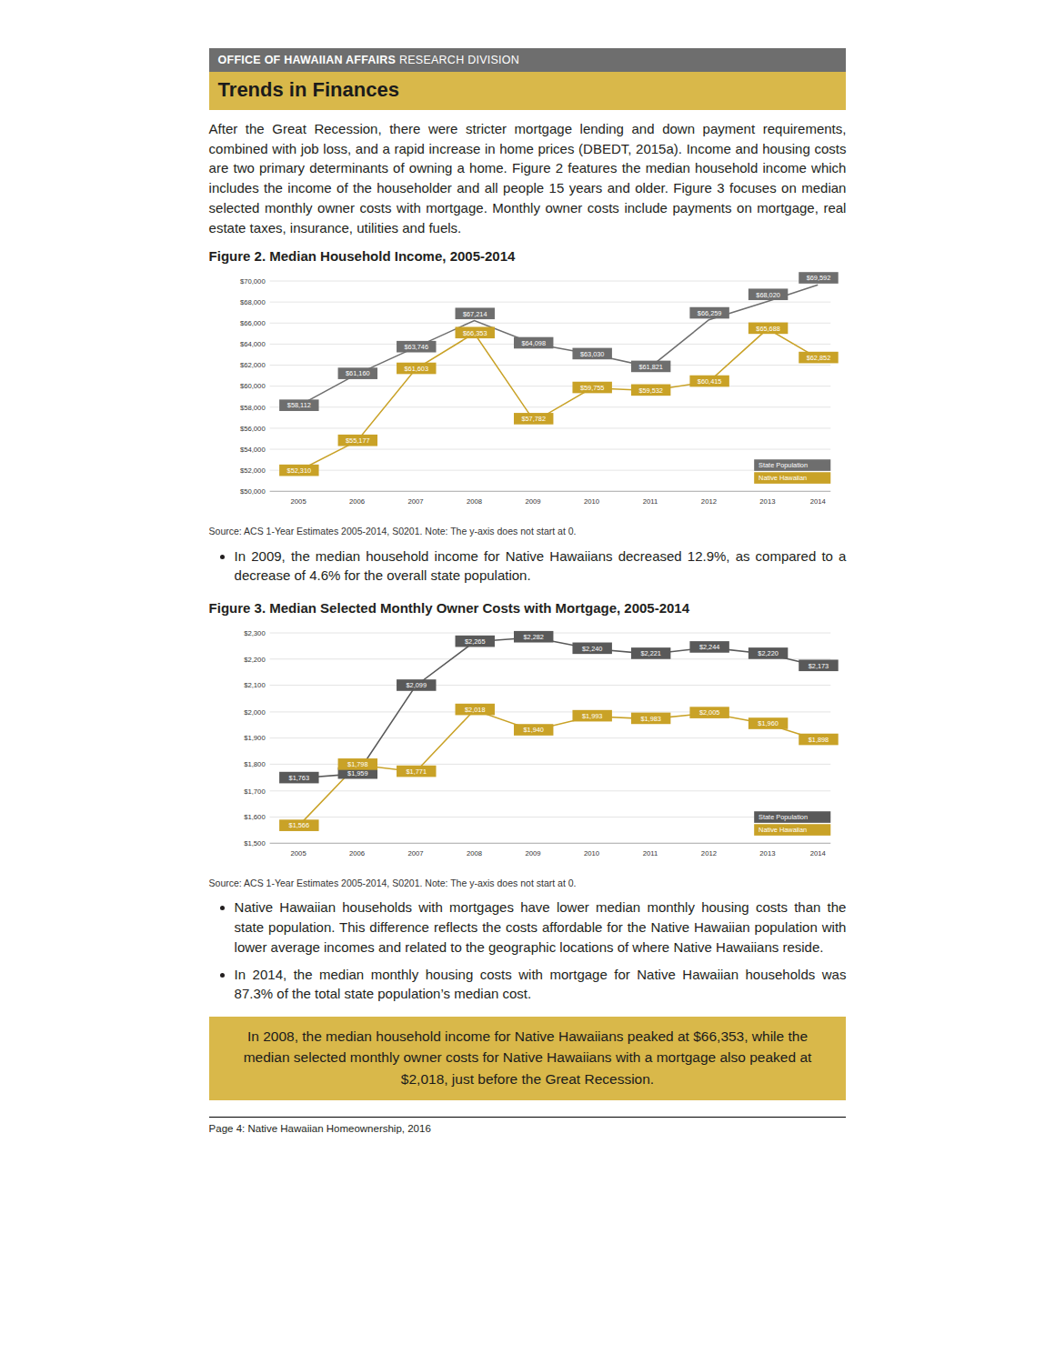OFFICE OF HAWAIIAN AFFAIRS RESEARCH DIVISION
Trends in Finances
After the Great Recession, there were stricter mortgage lending and down payment requirements, combined with job loss, and a rapid increase in home prices (DBEDT, 2015a). Income and housing costs are two primary determinants of owning a home. Figure 2 features the median household income which includes the income of the householder and all people 15 years and older. Figure 3 focuses on median selected monthly owner costs with mortgage. Monthly owner costs include payments on mortgage, real estate taxes, insurance, utilities and fuels.
Figure 2. Median Household Income, 2005-2014
$70,000 $68,000 $66,000 $64,000 $62,000 $60,000 $58,000 $56,000 $54,000 $52,000 $50,000 2005 2006 2007 2008 2009 2010 2011 2012 2013 2014 $58,112 $61,160 $63,746 $67,214 $64,098 $63,030 $61,821 $66,259 $68,020 $69,592 $52,310 $55,177 $61,603 $66,353 $57,782 $59,755 $59,532 $60,415 $65,688 $62,852 State Population Native Hawaiian
Source: ACS 1-Year Estimates 2005-2014, S0201. Note: The y-axis does not start at 0.
In 2009, the median household income for Native Hawaiians decreased 12.9%, as compared to a decrease of 4.6% for the overall state population.
Figure 3. Median Selected Monthly Owner Costs with Mortgage, 2005-2014
$2,300 $2,200 $2,100 $2,000 $1,900 $1,800 $1,700 $1,600 $1,500 2005 2006 2007 2008 2009 2010 2011 2012 2013 2014 $1,763 $1,959 $2,099 $2,265 $2,282 $2,240 $2,221 $2,244 $2,220 $2,173 $1,566 $1,798 $1,771 $2,018 $1,940 $1,993 $1,983 $2,005 $1,960 $1,898 State Population Native Hawaiian
Source: ACS 1-Year Estimates 2005-2014, S0201. Note: The y-axis does not start at 0.
Native Hawaiian households with mortgages have lower median monthly housing costs than the state population. This difference reflects the costs affordable for the Native Hawaiian population with lower average incomes and related to the geographic locations of where Native Hawaiians reside.
In 2014, the median monthly housing costs with mortgage for Native Hawaiian households was 87.3% of the total state population’s median cost.
In 2008, the median household income for Native Hawaiians peaked at $66,353, while the median selected monthly owner costs for Native Hawaiians with a mortgage also peaked at $2,018, just before the Great Recession.
Page 4: Native Hawaiian Homeownership, 2016